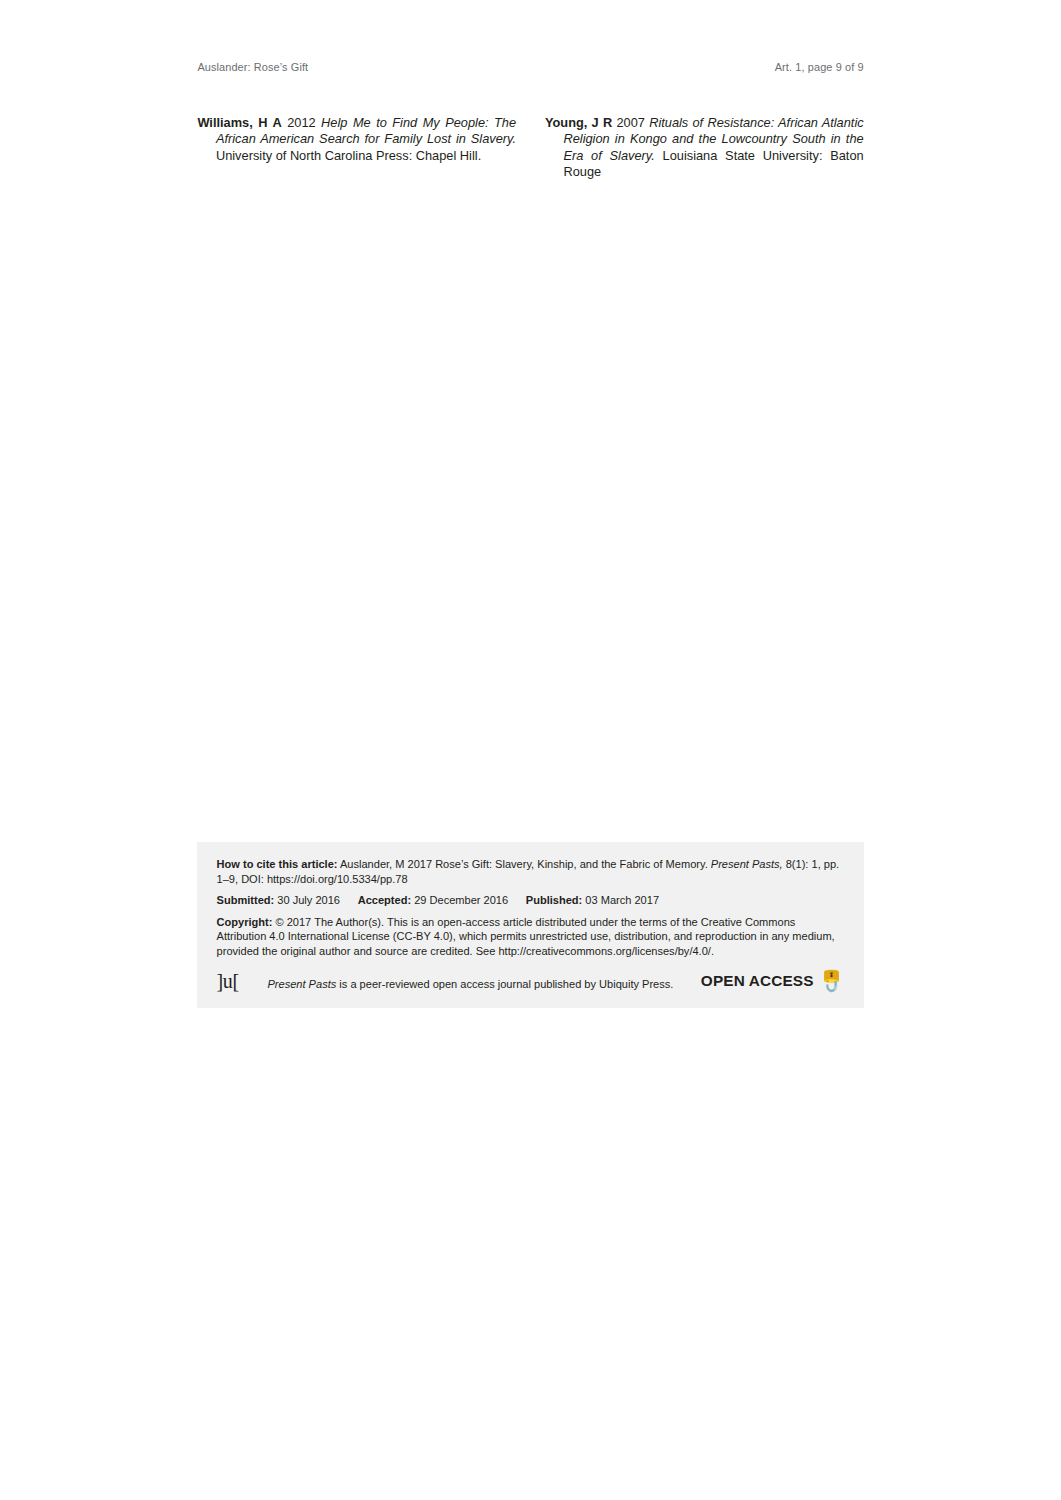Auslander: Rose’s Gift
Art. 1, page 9 of 9
Williams, H A 2012 Help Me to Find My People: The African American Search for Family Lost in Slavery. University of North Carolina Press: Chapel Hill.
Young, J R 2007 Rituals of Resistance: African Atlantic Religion in Kongo and the Lowcountry South in the Era of Slavery. Louisiana State University: Baton Rouge
How to cite this article: Auslander, M 2017 Rose’s Gift: Slavery, Kinship, and the Fabric of Memory. Present Pasts, 8(1): 1, pp. 1–9, DOI: https://doi.org/10.5334/pp.78
Submitted: 30 July 2016 Accepted: 29 December 2016 Published: 03 March 2017
Copyright: © 2017 The Author(s). This is an open-access article distributed under the terms of the Creative Commons Attribution 4.0 International License (CC-BY 4.0), which permits unrestricted use, distribution, and reproduction in any medium, provided the original author and source are credited. See http://creativecommons.org/licenses/by/4.0/.
]u[
Present Pasts is a peer-reviewed open access journal published by Ubiquity Press.
OPEN ACCESS🔓